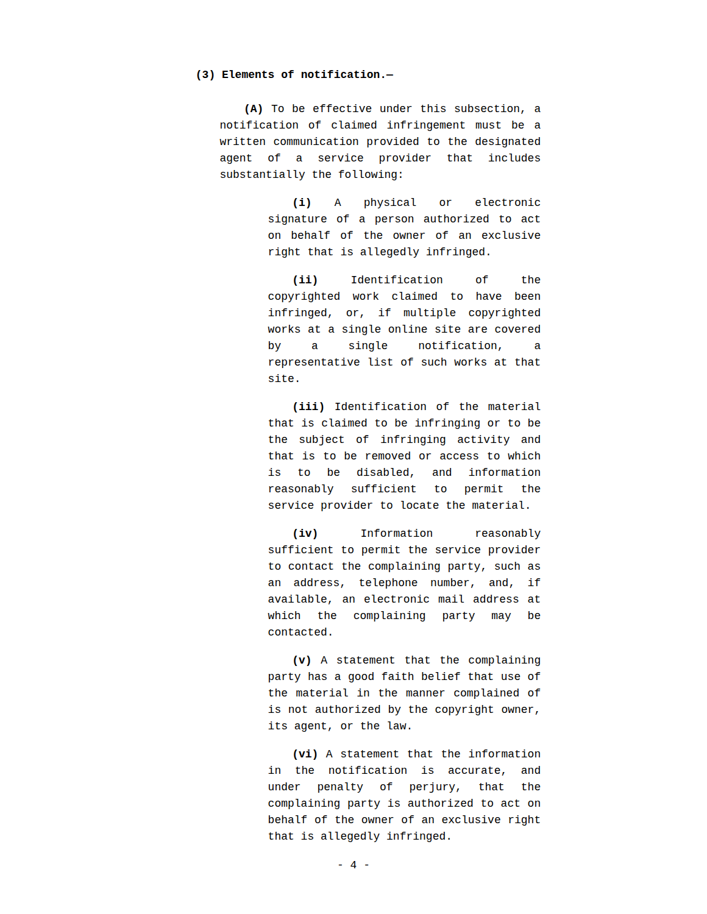(3) Elements of notification.—
(A) To be effective under this subsection, a notification of claimed infringement must be a written communication provided to the designated agent of a service provider that includes substantially the following:
(i) A physical or electronic signature of a person authorized to act on behalf of the owner of an exclusive right that is allegedly infringed.
(ii) Identification of the copyrighted work claimed to have been infringed, or, if multiple copyrighted works at a single online site are covered by a single notification, a representative list of such works at that site.
(iii) Identification of the material that is claimed to be infringing or to be the subject of infringing activity and that is to be removed or access to which is to be disabled, and information reasonably sufficient to permit the service provider to locate the material.
(iv) Information reasonably sufficient to permit the service provider to contact the complaining party, such as an address, telephone number, and, if available, an electronic mail address at which the complaining party may be contacted.
(v) A statement that the complaining party has a good faith belief that use of the material in the manner complained of is not authorized by the copyright owner, its agent, or the law.
(vi) A statement that the information in the notification is accurate, and under penalty of perjury, that the complaining party is authorized to act on behalf of the owner of an exclusive right that is allegedly infringed.
- 4 -